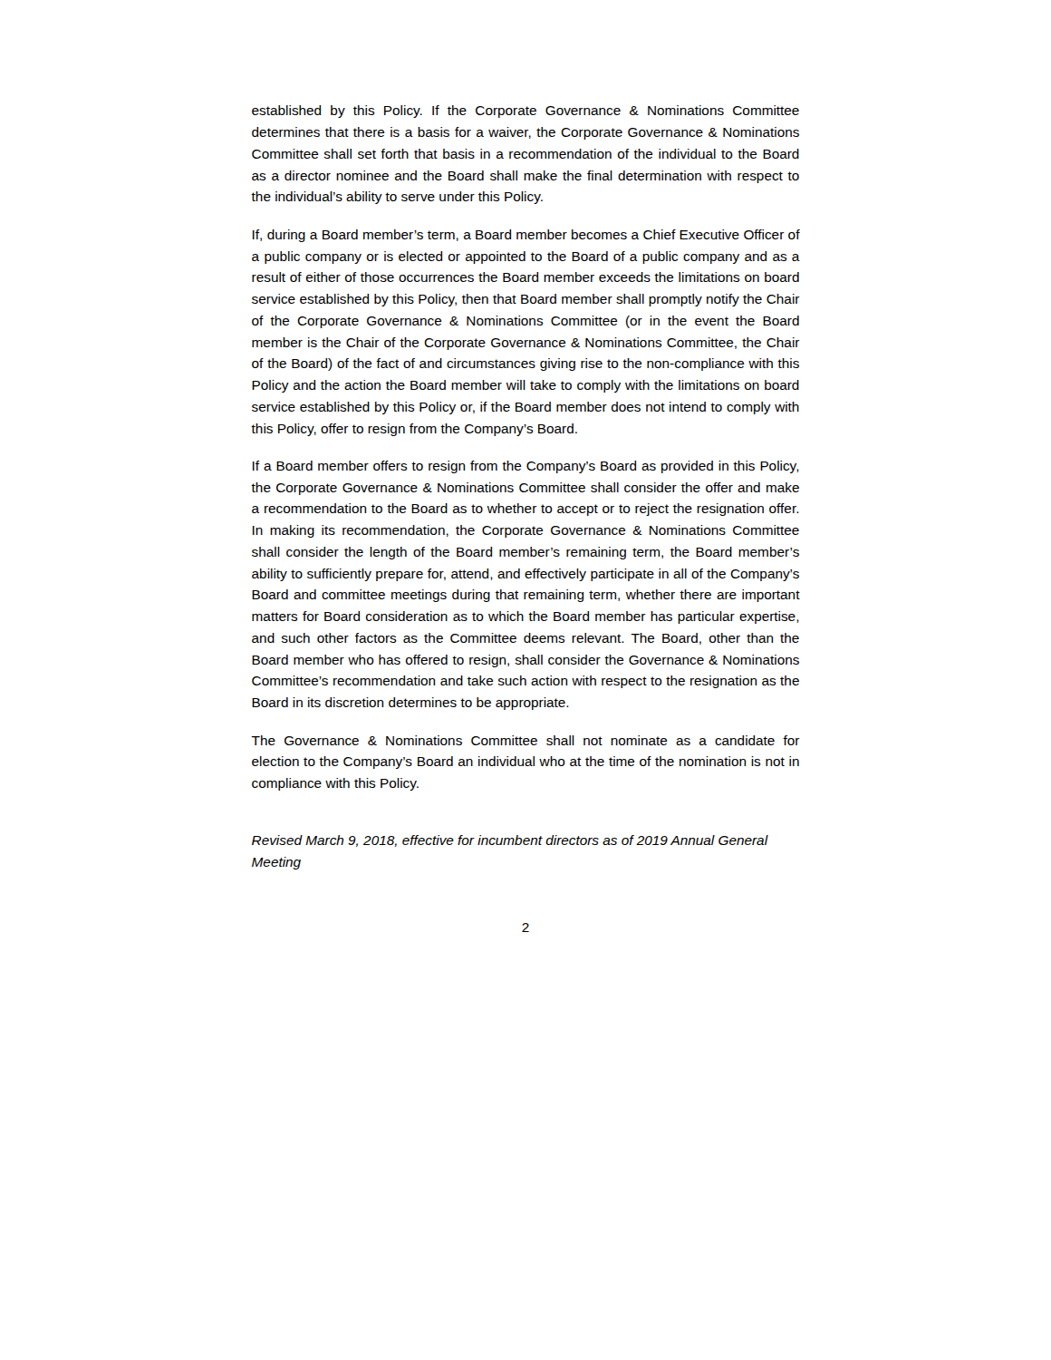established by this Policy. If the Corporate Governance & Nominations Committee determines that there is a basis for a waiver, the Corporate Governance & Nominations Committee shall set forth that basis in a recommendation of the individual to the Board as a director nominee and the Board shall make the final determination with respect to the individual’s ability to serve under this Policy.
If, during a Board member’s term, a Board member becomes a Chief Executive Officer of a public company or is elected or appointed to the Board of a public company and as a result of either of those occurrences the Board member exceeds the limitations on board service established by this Policy, then that Board member shall promptly notify the Chair of the Corporate Governance & Nominations Committee (or in the event the Board member is the Chair of the Corporate Governance & Nominations Committee, the Chair of the Board) of the fact of and circumstances giving rise to the non-compliance with this Policy and the action the Board member will take to comply with the limitations on board service established by this Policy or, if the Board member does not intend to comply with this Policy, offer to resign from the Company’s Board.
If a Board member offers to resign from the Company’s Board as provided in this Policy, the Corporate Governance & Nominations Committee shall consider the offer and make a recommendation to the Board as to whether to accept or to reject the resignation offer. In making its recommendation, the Corporate Governance & Nominations Committee shall consider the length of the Board member’s remaining term, the Board member’s ability to sufficiently prepare for, attend, and effectively participate in all of the Company’s Board and committee meetings during that remaining term, whether there are important matters for Board consideration as to which the Board member has particular expertise, and such other factors as the Committee deems relevant. The Board, other than the Board member who has offered to resign, shall consider the Governance & Nominations Committee’s recommendation and take such action with respect to the resignation as the Board in its discretion determines to be appropriate.
The Governance & Nominations Committee shall not nominate as a candidate for election to the Company’s Board an individual who at the time of the nomination is not in compliance with this Policy.
Revised March 9, 2018, effective for incumbent directors as of 2019 Annual General Meeting
2